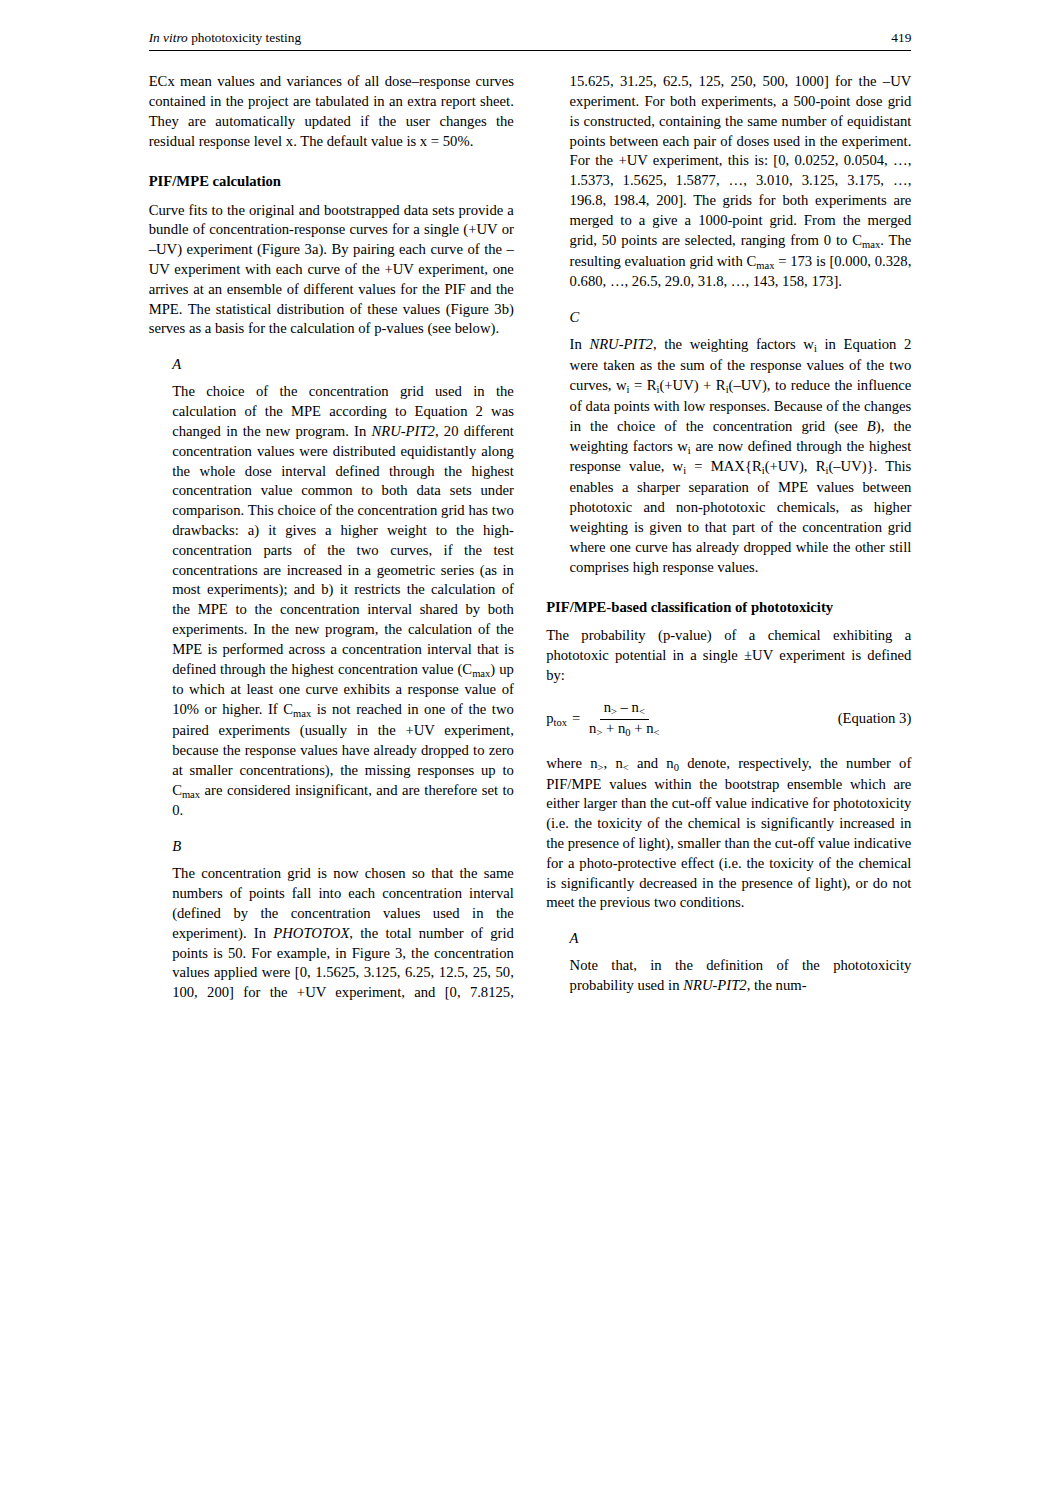In vitro phototoxicity testing
419
ECx mean values and variances of all dose–response curves contained in the project are tabulated in an extra report sheet. They are automatically updated if the user changes the residual response level x. The default value is x = 50%.
PIF/MPE calculation
Curve fits to the original and bootstrapped data sets provide a bundle of concentration-response curves for a single (+UV or –UV) experiment (Figure 3a). By pairing each curve of the –UV experiment with each curve of the +UV experiment, one arrives at an ensemble of different values for the PIF and the MPE. The statistical distribution of these values (Figure 3b) serves as a basis for the calculation of p-values (see below).
A
The choice of the concentration grid used in the calculation of the MPE according to Equation 2 was changed in the new program. In NRU-PIT2, 20 different concentration values were distributed equidistantly along the whole dose interval defined through the highest concentration value common to both data sets under comparison. This choice of the concentration grid has two drawbacks: a) it gives a higher weight to the high-concentration parts of the two curves, if the test concentrations are increased in a geometric series (as in most experiments); and b) it restricts the calculation of the MPE to the concentration interval shared by both experiments. In the new program, the calculation of the MPE is performed across a concentration interval that is defined through the highest concentration value (Cmax) up to which at least one curve exhibits a response value of 10% or higher. If Cmax is not reached in one of the two paired experiments (usually in the +UV experiment, because the response values have already dropped to zero at smaller concentrations), the missing responses up to Cmax are considered insignificant, and are therefore set to 0.
B
The concentration grid is now chosen so that the same numbers of points fall into each concentration interval (defined by the concentration values used in the experiment). In PHOTOTOX, the total number of grid points is 50. For example, in Figure 3, the concentration values applied were [0, 1.5625, 3.125, 6.25, 12.5, 25, 50, 100, 200] for the +UV experiment, and [0, 7.8125, 15.625, 31.25, 62.5, 125, 250, 500, 1000] for the –UV experiment. For both experiments, a 500-point dose grid is constructed, containing the same number of equidistant points between each pair of doses used in the experiment. For the +UV experiment, this is: [0, 0.0252, 0.0504, …, 1.5373, 1.5625, 1.5877, …, 3.010, 3.125, 3.175, …, 196.8, 198.4, 200]. The grids for both experiments are merged to a give a 1000-point grid. From the merged grid, 50 points are selected, ranging from 0 to Cmax. The resulting evaluation grid with Cmax = 173 is [0.000, 0.328, 0.680, …, 26.5, 29.0, 31.8, …, 143, 158, 173].
C
In NRU-PIT2, the weighting factors wi in Equation 2 were taken as the sum of the response values of the two curves, wi = Ri(+UV) + Ri(–UV), to reduce the influence of data points with low responses. Because of the changes in the choice of the concentration grid (see B), the weighting factors wi are now defined through the highest response value, wi = MAX{Ri(+UV), Ri(–UV)}. This enables a sharper separation of MPE values between phototoxic and non-phototoxic chemicals, as higher weighting is given to that part of the concentration grid where one curve has already dropped while the other still comprises high response values.
PIF/MPE-based classification of phototoxicity
The probability (p-value) of a chemical exhibiting a phototoxic potential in a single ±UV experiment is defined by:
ptox = n> – n< n> + n0 + n< (Equation 3)
where n>, n< and n0 denote, respectively, the number of PIF/MPE values within the bootstrap ensemble which are either larger than the cut-off value indicative for phototoxicity (i.e. the toxicity of the chemical is significantly increased in the presence of light), smaller than the cut-off value indicative for a photo-protective effect (i.e. the toxicity of the chemical is significantly decreased in the presence of light), or do not meet the previous two conditions.
A
Note that, in the definition of the phototoxicity probability used in NRU-PIT2, the num-